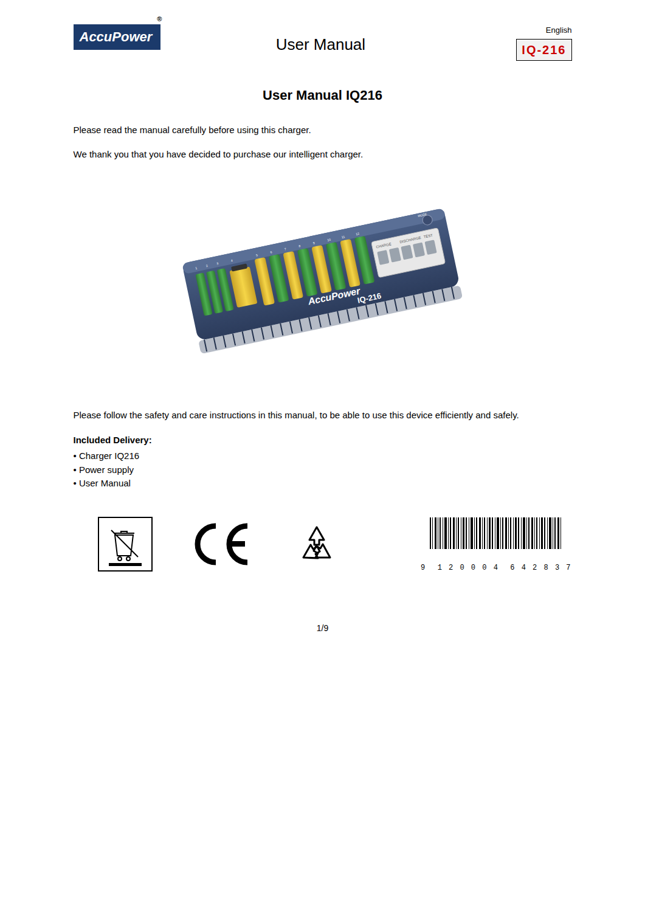® Accu Power
User Manual
English
IQ-216
User Manual IQ216
Please read the manual carefully before using this charger.
We thank you that you have decided to purchase our intelligent charger.
CHARGE DISCHARGE TEST MODE AccuPower IQ-216 1 2 3 4 5 6 7 8 9 10 11 12
Please follow the safety and care instructions in this manual, to be able to use this device efficiently and safely.
Included Delivery:
Charger IQ216
Power supply
User Manual
9 1 2 0 0 0 4 6 4 2 8 3 7
1/9